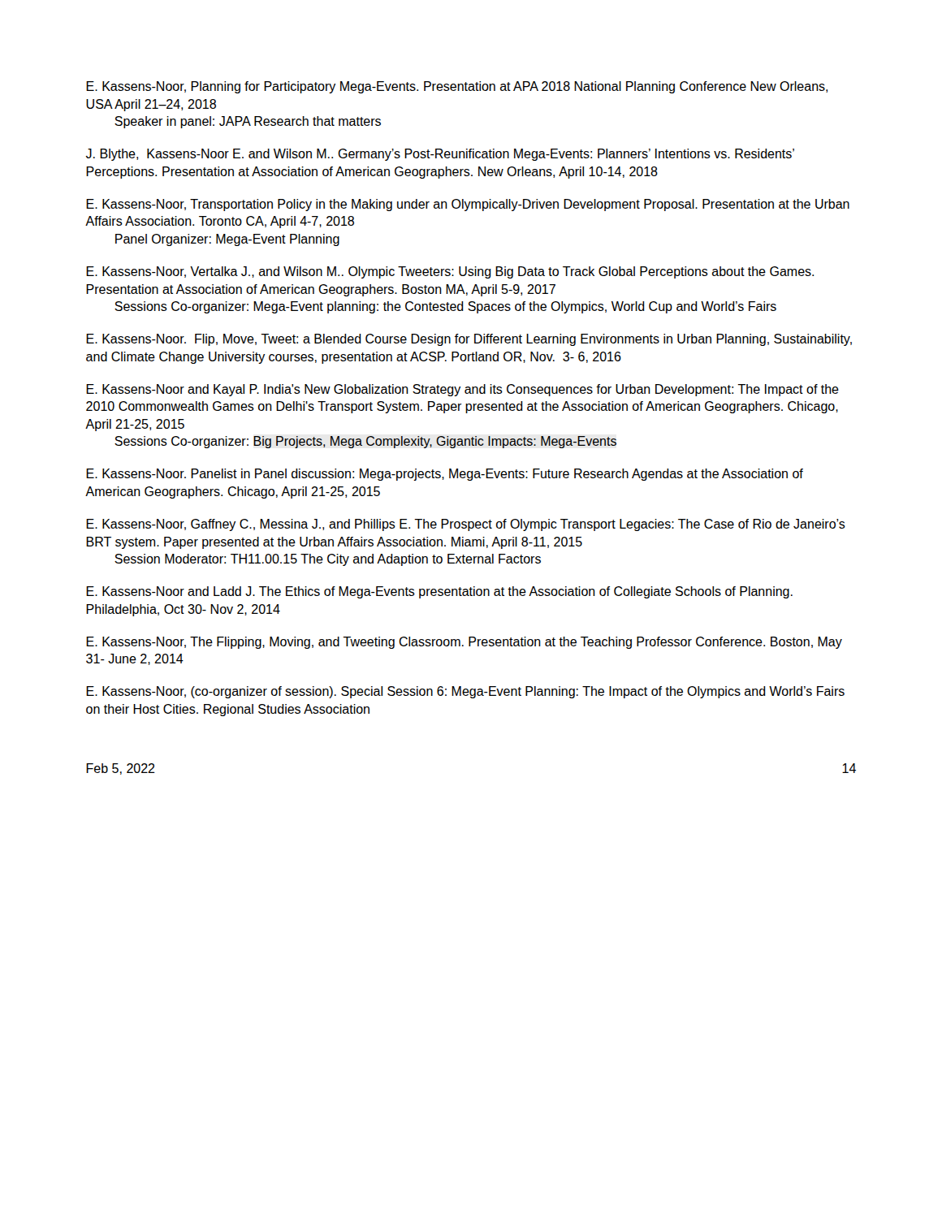E. Kassens-Noor, Planning for Participatory Mega-Events. Presentation at APA 2018 National Planning Conference New Orleans, USA April 21–24, 2018 Speaker in panel: JAPA Research that matters
J. Blythe, Kassens-Noor E. and Wilson M.. Germany’s Post-Reunification Mega-Events: Planners’ Intentions vs. Residents’ Perceptions. Presentation at Association of American Geographers. New Orleans, April 10-14, 2018
E. Kassens-Noor, Transportation Policy in the Making under an Olympically-Driven Development Proposal. Presentation at the Urban Affairs Association. Toronto CA, April 4-7, 2018 Panel Organizer: Mega-Event Planning
E. Kassens-Noor, Vertalka J., and Wilson M.. Olympic Tweeters: Using Big Data to Track Global Perceptions about the Games. Presentation at Association of American Geographers. Boston MA, April 5-9, 2017 Sessions Co-organizer: Mega-Event planning: the Contested Spaces of the Olympics, World Cup and World’s Fairs
E. Kassens-Noor. Flip, Move, Tweet: a Blended Course Design for Different Learning Environments in Urban Planning, Sustainability, and Climate Change University courses, presentation at ACSP. Portland OR, Nov. 3- 6, 2016
E. Kassens-Noor and Kayal P. India's New Globalization Strategy and its Consequences for Urban Development: The Impact of the 2010 Commonwealth Games on Delhi's Transport System. Paper presented at the Association of American Geographers. Chicago, April 21-25, 2015 Sessions Co-organizer: Big Projects, Mega Complexity, Gigantic Impacts: Mega-Events
E. Kassens-Noor. Panelist in Panel discussion: Mega-projects, Mega-Events: Future Research Agendas at the Association of American Geographers. Chicago, April 21-25, 2015
E. Kassens-Noor, Gaffney C., Messina J., and Phillips E. The Prospect of Olympic Transport Legacies: The Case of Rio de Janeiro’s BRT system. Paper presented at the Urban Affairs Association. Miami, April 8-11, 2015 Session Moderator: TH11.00.15 The City and Adaption to External Factors
E. Kassens-Noor and Ladd J. The Ethics of Mega-Events presentation at the Association of Collegiate Schools of Planning. Philadelphia, Oct 30- Nov 2, 2014
E. Kassens-Noor, The Flipping, Moving, and Tweeting Classroom. Presentation at the Teaching Professor Conference. Boston, May 31- June 2, 2014
E. Kassens-Noor, (co-organizer of session). Special Session 6: Mega-Event Planning: The Impact of the Olympics and World’s Fairs on their Host Cities. Regional Studies Association
Feb 5, 2022 14